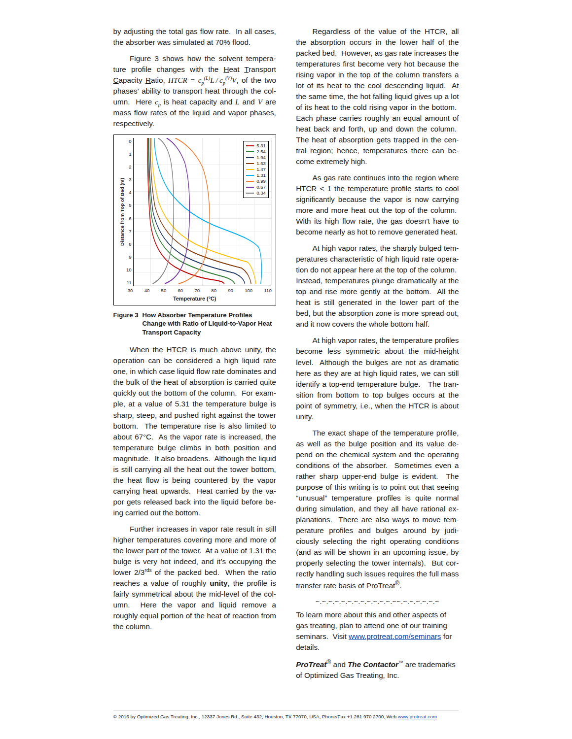by adjusting the total gas flow rate. In all cases, the absorber was simulated at 70% flood.
Figure 3 shows how the solvent temperature profile changes with the Heat Transport Capacity Ratio, HTCR = cp(L)L / cp(V)V, of the two phases’ ability to transport heat through the column. Here cp is heat capacity and L and V are mass flow rates of the liquid and vapor phases, respectively.
Distance from Top of Bed (m)
01234567891011
5.31
2.54
1.94
1.63
1.47
1.31
0.99
0.67
0.34
30405060708090100110
Temperature (°C)
Figure 3 How Absorber Temperature Profiles Change with Ratio of Liquid-to-Vapor Heat Transport Capacity
When the HTCR is much above unity, the operation can be considered a high liquid rate one, in which case liquid flow rate dominates and the bulk of the heat of absorption is carried quite quickly out the bottom of the column. For example, at a value of 5.31 the temperature bulge is sharp, steep, and pushed right against the tower bottom. The temperature rise is also limited to about 67°C. As the vapor rate is increased, the temperature bulge climbs in both position and magnitude. It also broadens. Although the liquid is still carrying all the heat out the tower bottom, the heat flow is being countered by the vapor carrying heat upwards. Heat carried by the vapor gets released back into the liquid before being carried out the bottom.
Further increases in vapor rate result in still higher temperatures covering more and more of the lower part of the tower. At a value of 1.31 the bulge is very hot indeed, and it’s occupying the lower 2/3rds of the packed bed. When the ratio reaches a value of roughly unity, the profile is fairly symmetrical about the mid-level of the column. Here the vapor and liquid remove a roughly equal portion of the heat of reaction from the column.
Regardless of the value of the HTCR, all the absorption occurs in the lower half of the packed bed. However, as gas rate increases the temperatures first become very hot because the rising vapor in the top of the column transfers a lot of its heat to the cool descending liquid. At the same time, the hot falling liquid gives up a lot of its heat to the cold rising vapor in the bottom. Each phase carries roughly an equal amount of heat back and forth, up and down the column. The heat of absorption gets trapped in the central region; hence, temperatures there can become extremely high.
As gas rate continues into the region where HTCR < 1 the temperature profile starts to cool significantly because the vapor is now carrying more and more heat out the top of the column. With its high flow rate, the gas doesn’t have to become nearly as hot to remove generated heat.
At high vapor rates, the sharply bulged temperatures characteristic of high liquid rate operation do not appear here at the top of the column. Instead, temperatures plunge dramatically at the top and rise more gently at the bottom. All the heat is still generated in the lower part of the bed, but the absorption zone is more spread out, and it now covers the whole bottom half.
At high vapor rates, the temperature profiles become less symmetric about the mid-height level. Although the bulges are not as dramatic here as they are at high liquid rates, we can still identify a top-end temperature bulge. The transition from bottom to top bulges occurs at the point of symmetry, i.e., when the HTCR is about unity.
The exact shape of the temperature profile, as well as the bulge position and its value depend on the chemical system and the operating conditions of the absorber. Sometimes even a rather sharp upper-end bulge is evident. The purpose of this writing is to point out that seeing “unusual” temperature profiles is quite normal during simulation, and they all have rational explanations. There are also ways to move temperature profiles and bulges around by judiciously selecting the right operating conditions (and as will be shown in an upcoming issue, by properly selecting the tower internals). But correctly handling such issues requires the full mass transfer rate basis of ProTreat®.
~.~.~.~.~.~.~.~.~.~.~.~.~~.~.~.~.~.~.~
To learn more about this and other aspects of gas treating, plan to attend one of our training seminars. Visit www.protreat.com/seminars for details.
ProTreat® and The Contactor™ are trademarks of Optimized Gas Treating, Inc.
© 2016 by Optimized Gas Treating, Inc., 12337 Jones Rd., Suite 432, Houston, TX 77070, USA, Phone/Fax +1 281 970 2700, Web www.protreat.com